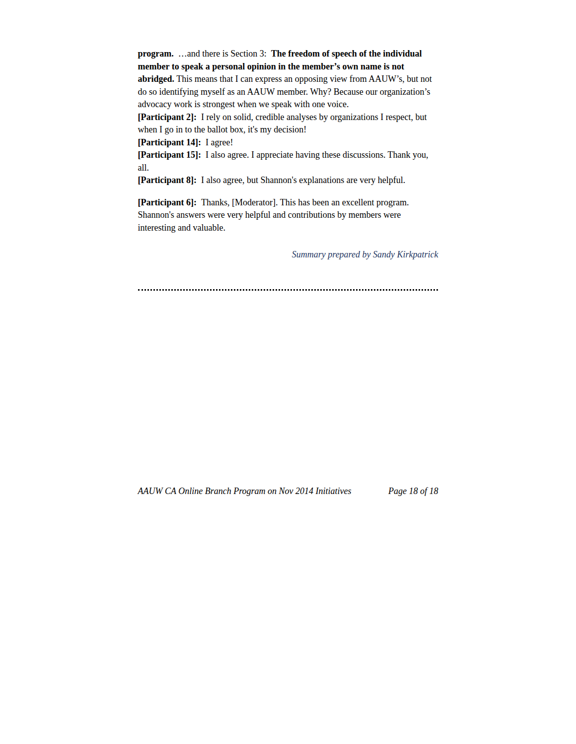program. …and there is Section 3: The freedom of speech of the individual member to speak a personal opinion in the member’s own name is not abridged. This means that I can express an opposing view from AAUW’s, but not do so identifying myself as an AAUW member. Why? Because our organization’s advocacy work is strongest when we speak with one voice.
[Participant 2]: I rely on solid, credible analyses by organizations I respect, but when I go in to the ballot box, it's my decision!
[Participant 14]: I agree!
[Participant 15]: I also agree. I appreciate having these discussions. Thank you, all.
[Participant 8]: I also agree, but Shannon's explanations are very helpful.
[Participant 6]: Thanks, [Moderator]. This has been an excellent program. Shannon's answers were very helpful and contributions by members were interesting and valuable.
Summary prepared by Sandy Kirkpatrick
AAUW CA Online Branch Program on Nov 2014 Initiatives Page 18 of 18